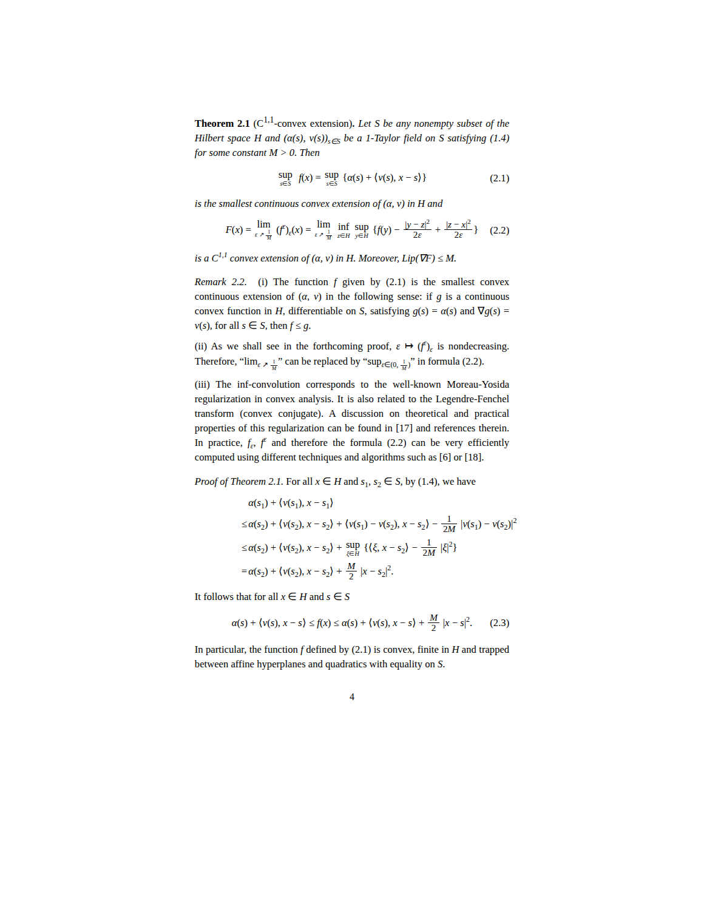Theorem 2.1 (C1,1-convex extension). Let S be any nonempty subset of the Hilbert space H and (α(s), v(s))s∈S be a 1-Taylor field on S satisfying (1.4) for some constant M > 0. Then
sup s∈S f(x) = sup s∈S {α(s) + ⟨v(s), x − s⟩} (2.1)
is the smallest continuous convex extension of (α, v) in H and
F(x) = lim ε ↗ 1 M (fε)ε(x) = lim ε ↗ 1 M inf z∈H sup y∈H {f(y) − |y − z|22ε + |z − x|22ε} (2.2)
is a C1,1 convex extension of (α, v) in H. Moreover, Lip(∇F) ≤ M.
Remark 2.2. (i) The function f given by (2.1) is the smallest convex continuous extension of (α, v) in the following sense: if g is a continuous convex function in H, differentiable on S, satisfying g(s) = α(s) and ∇g(s) = v(s), for all s ∈ S, then f ≤ g.
(ii) As we shall see in the forthcoming proof, ε ↦ (fε)ε is nondecreasing. Therefore, “limε ↗ 1 M” can be replaced by “supε∈(0, 1 M)” in formula (2.2).
(iii) The inf-convolution corresponds to the well-known Moreau-Yosida regularization in convex analysis. It is also related to the Legendre-Fenchel transform (convex conjugate). A discussion on theoretical and practical properties of this regularization can be found in [17] and references therein. In practice, fε, fε and therefore the formula (2.2) can be very efficiently computed using different techniques and algorithms such as [6] or [18].
Proof of Theorem 2.1. For all x ∈ H and s1, s2 ∈ S, by (1.4), we have
α(s1) + ⟨v(s1), x − s1⟩
≤α(s2) + ⟨v(s2), x − s2⟩ + ⟨v(s1) − v(s2), x − s2⟩ − 12M |v(s1) − v(s2)|2
≤α(s2) + ⟨v(s2), x − s2⟩ + sup ξ∈H {⟨ξ, x − s2⟩ − 12M |ξ|2}
=α(s2) + ⟨v(s2), x − s2⟩ + M 2 |x − s2|2.
It follows that for all x ∈ H and s ∈ S
α(s) + ⟨v(s), x − s⟩ ≤ f(x) ≤ α(s) + ⟨v(s), x − s⟩ + M 2 |x − s|2. (2.3)
In particular, the function f defined by (2.1) is convex, finite in H and trapped between affine hyperplanes and quadratics with equality on S.
4